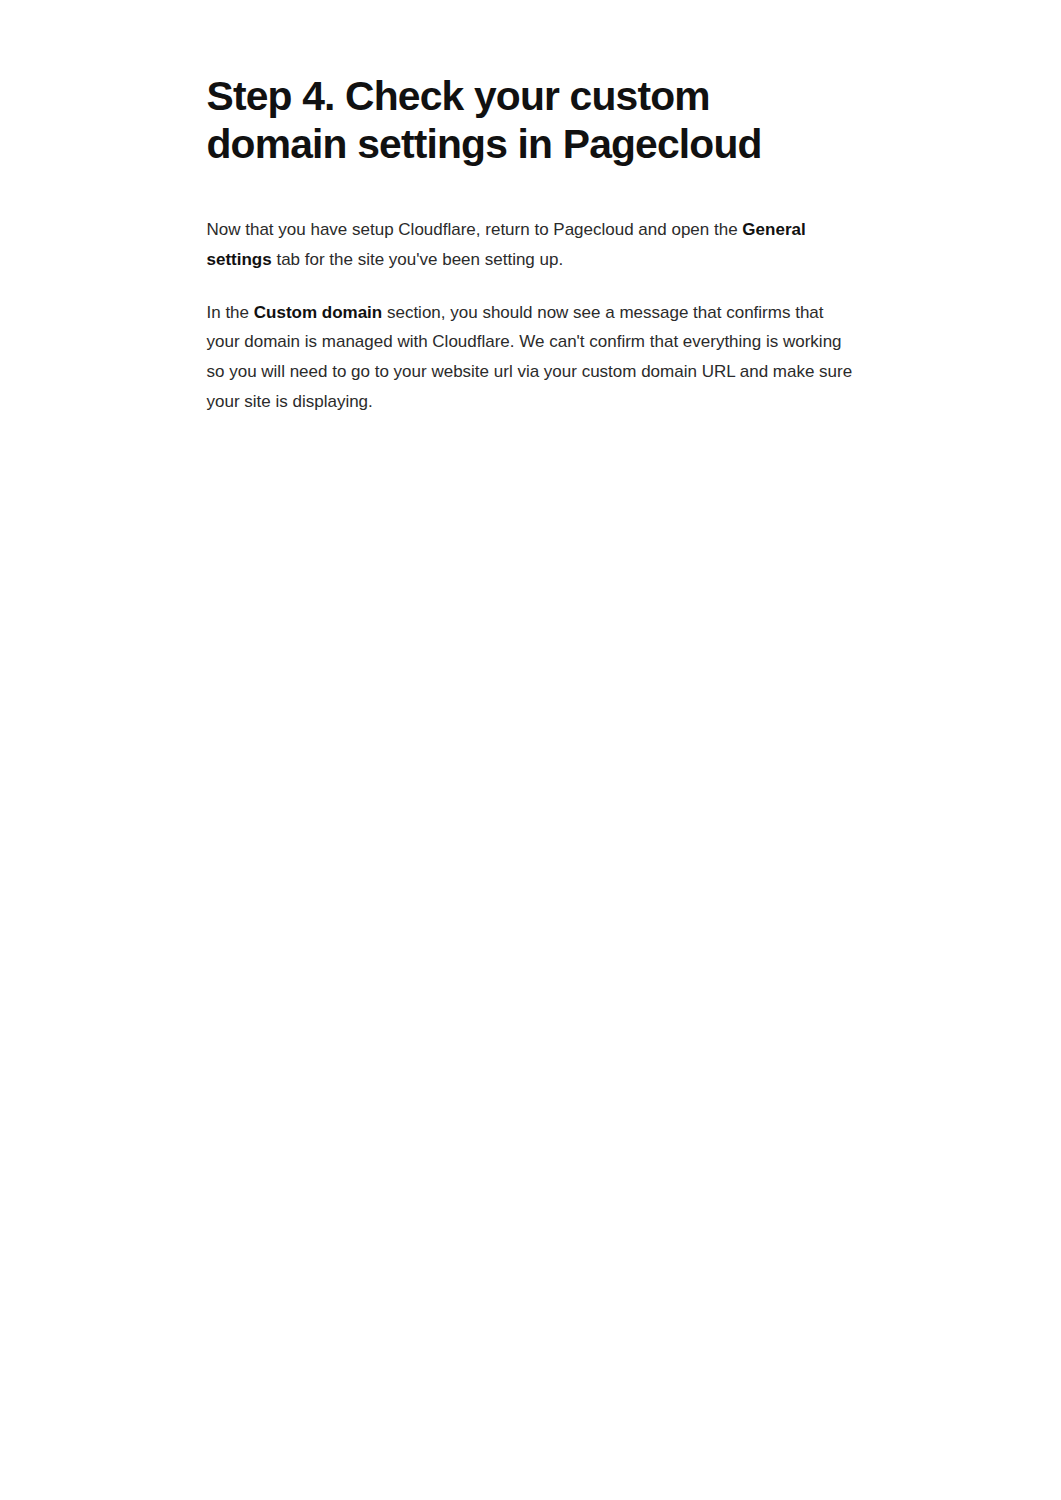Step 4. Check your custom domain settings in Pagecloud
Now that you have setup Cloudflare, return to Pagecloud and open the General settings tab for the site you've been setting up.
In the Custom domain section, you should now see a message that confirms that your domain is managed with Cloudflare. We can't confirm that everything is working so you will need to go to your website url via your custom domain URL and make sure your site is displaying.